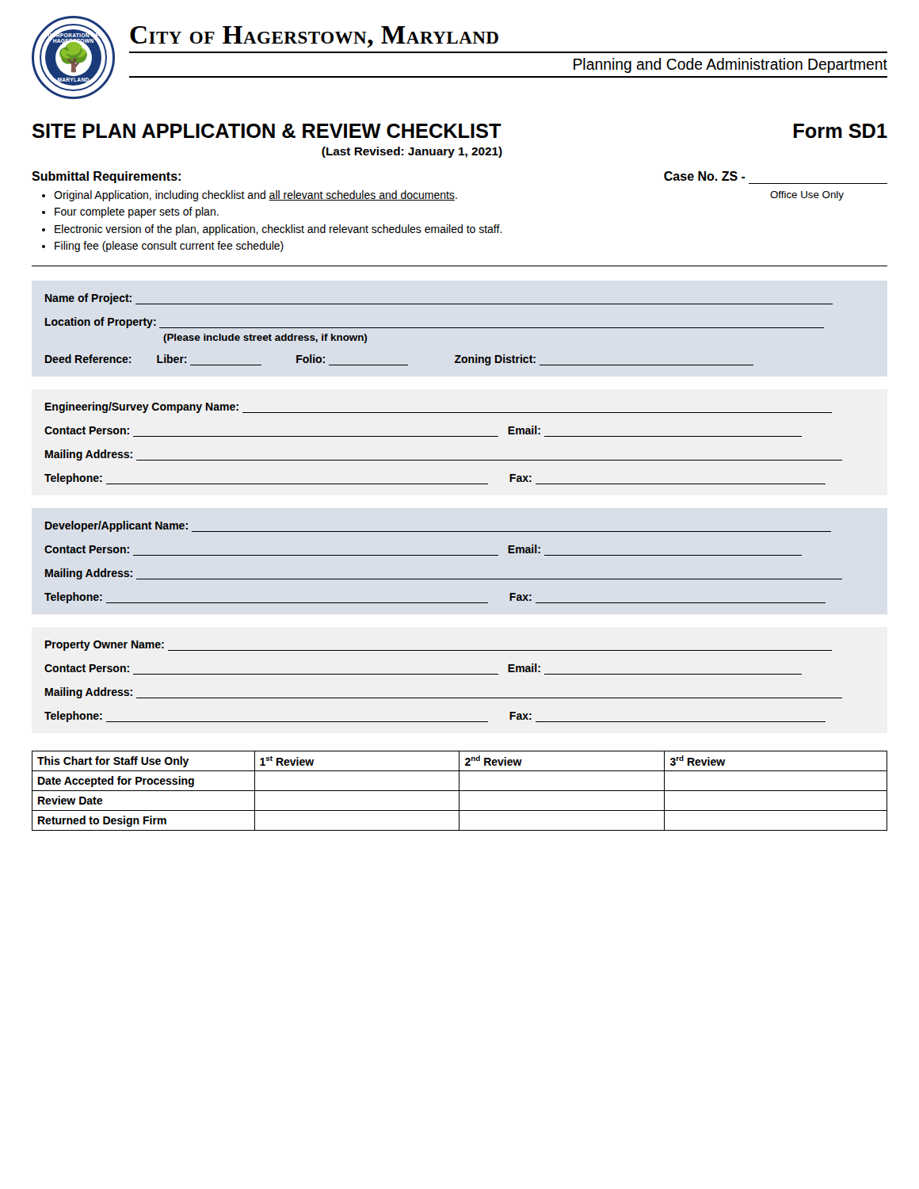CORPORATION OF HAGERSTOWN
🌳
MARYLAND
City of Hagerstown, Maryland
Planning and Code Administration Department
SITE PLAN APPLICATION & REVIEW CHECKLIST Form SD1
(Last Revised: January 1, 2021)
Submittal Requirements:
Original Application, including checklist and all relevant schedules and documents.
Four complete paper sets of plan.
Electronic version of the plan, application, checklist and relevant schedules emailed to staff.
Filing fee (please consult current fee schedule)
Case No. ZS -
Office Use Only
Name of Project:
Location of Property:
(Please include street address, if known)
Deed Reference: Liber: Folio: Zoning District:
Engineering/Survey Company Name:
Contact Person: Email:
Mailing Address:
Telephone: Fax:
Developer/Applicant Name:
Contact Person: Email:
Mailing Address:
Telephone: Fax:
Property Owner Name:
Contact Person: Email:
Mailing Address:
Telephone: Fax:
| This Chart for Staff Use Only | 1 st Review | 2 nd Review | 3 rd Review |
| --- | --- | --- | --- |
| Date Accepted for Processing | | | |
| Review Date | | | |
| Returned to Design Firm | | | |